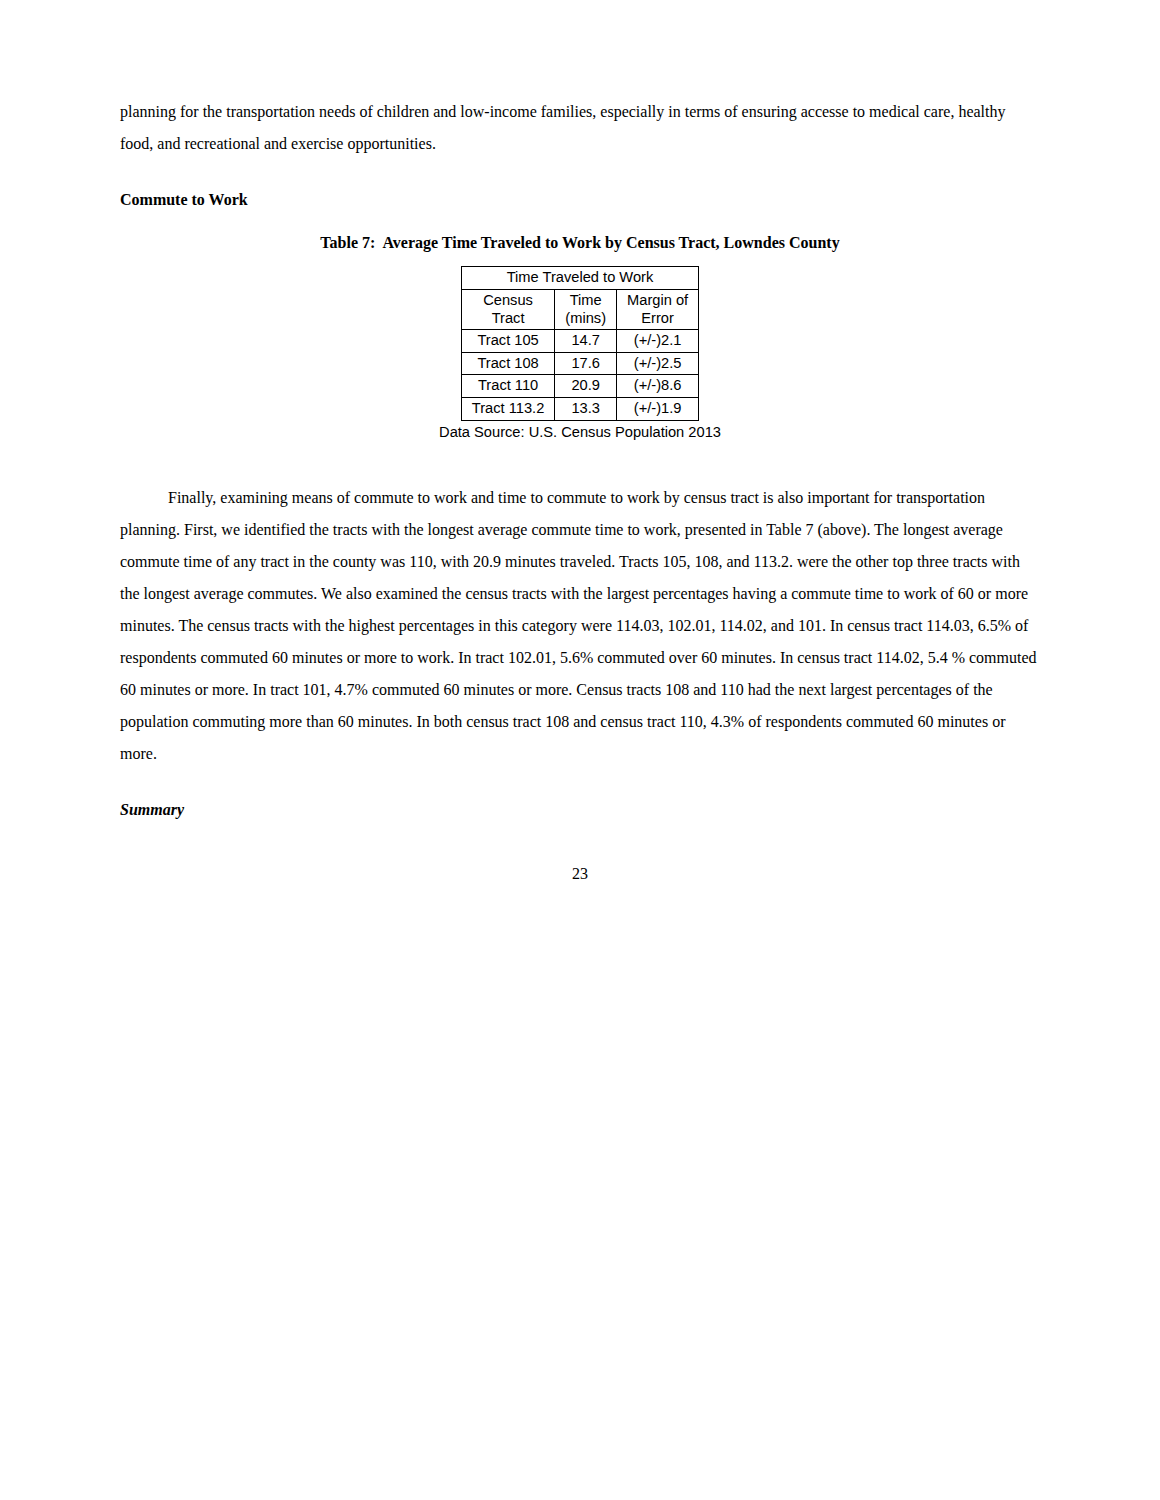planning for the transportation needs of children and low-income families, especially in terms of ensuring accesse to medical care, healthy food, and recreational and exercise opportunities.
Commute to Work
Table 7: Average Time Traveled to Work by Census Tract, Lowndes County
| Time Traveled to Work |
| --- |
| Census Tract | Time (mins) | Margin of Error |
| Tract 105 | 14.7 | (+/-)2.1 |
| Tract 108 | 17.6 | (+/-)2.5 |
| Tract 110 | 20.9 | (+/-)8.6 |
| Tract 113.2 | 13.3 | (+/-)1.9 |
Data Source: U.S. Census Population 2013
Finally, examining means of commute to work and time to commute to work by census tract is also important for transportation planning. First, we identified the tracts with the longest average commute time to work, presented in Table 7 (above). The longest average commute time of any tract in the county was 110, with 20.9 minutes traveled. Tracts 105, 108, and 113.2. were the other top three tracts with the longest average commutes. We also examined the census tracts with the largest percentages having a commute time to work of 60 or more minutes. The census tracts with the highest percentages in this category were 114.03, 102.01, 114.02, and 101. In census tract 114.03, 6.5% of respondents commuted 60 minutes or more to work. In tract 102.01, 5.6% commuted over 60 minutes. In census tract 114.02, 5.4 % commuted 60 minutes or more. In tract 101, 4.7% commuted 60 minutes or more. Census tracts 108 and 110 had the next largest percentages of the population commuting more than 60 minutes. In both census tract 108 and census tract 110, 4.3% of respondents commuted 60 minutes or more.
Summary
23